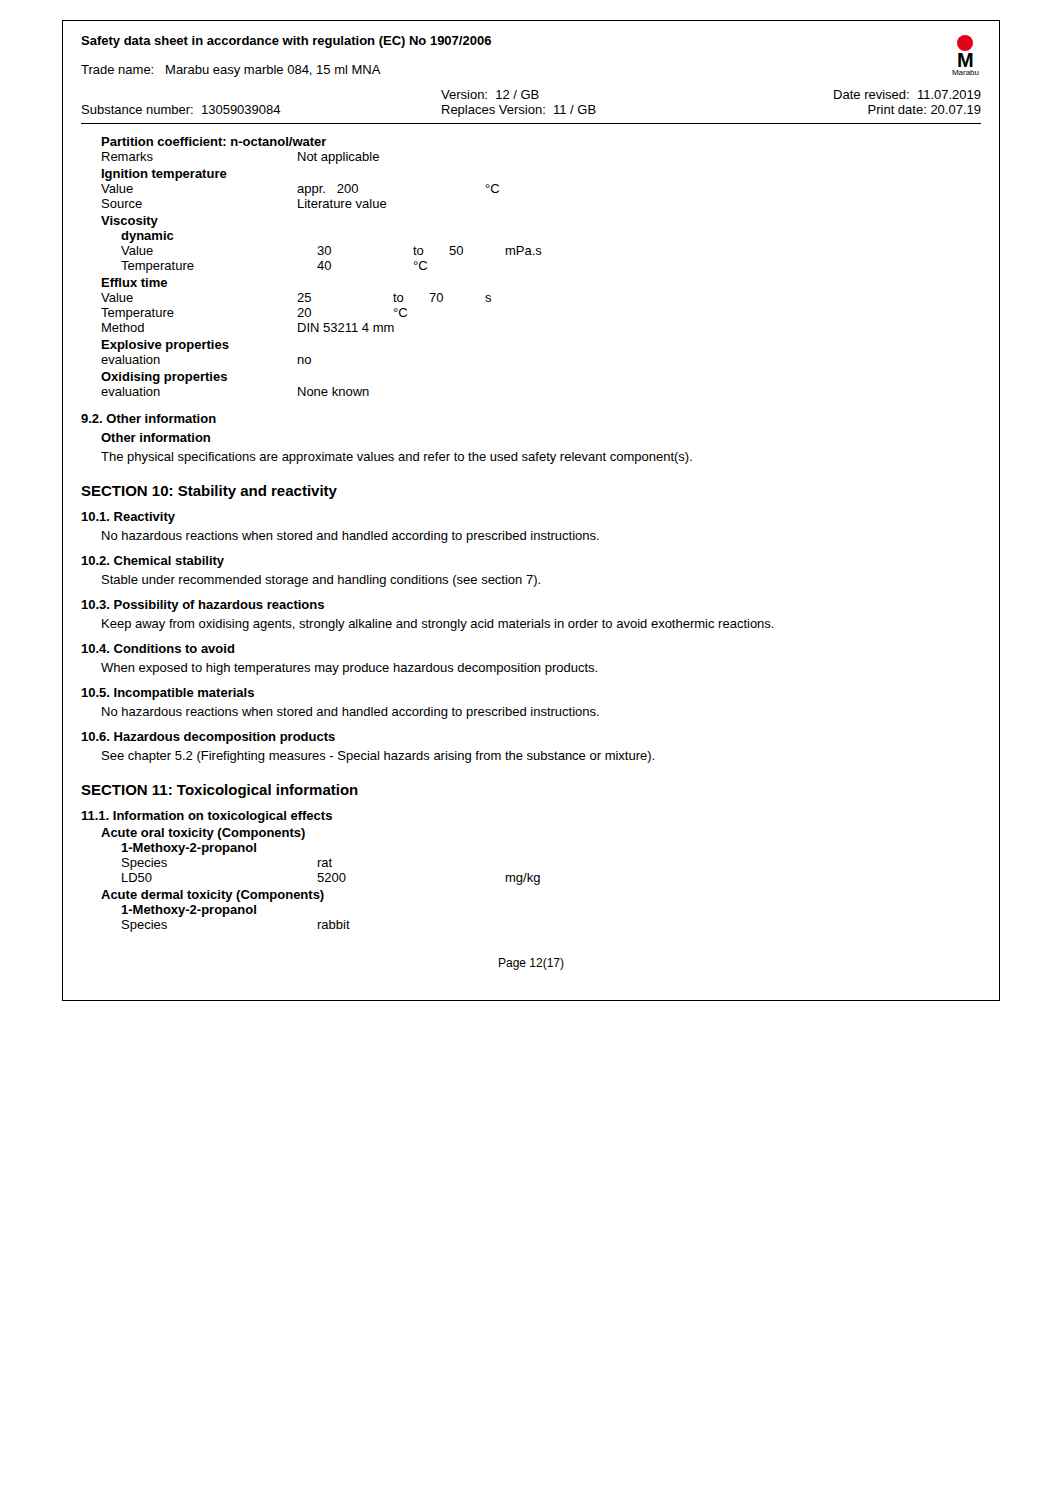M
Marabu
Safety data sheet in accordance with regulation (EC) No 1907/2006
Trade name: Marabu easy marble 084, 15 ml MNA
| | Version: 12 / GB | Date revised: 11.07.2019 |
| Substance number: 13059039084 | Replaces Version: 11 / GB | Print date: 20.07.19 |
Partition coefficient: n-octanol/water
| Remarks | Not applicable |
Ignition temperature
| Value | appr. 200 | | | °C |
| Source | Literature value |
Viscosity
dynamic
| Value | 30 | to | 50 | mPa.s |
| Temperature | 40 | °C | | |
Efflux time
| Value | 25 | to | 70 | s |
| Temperature | 20 | °C | | |
| Method | DIN 53211 4 mm |
Explosive properties
| evaluation | no |
Oxidising properties
| evaluation | None known |
9.2. Other information
Other information
The physical specifications are approximate values and refer to the used safety relevant component(s).
SECTION 10: Stability and reactivity
10.1. Reactivity
No hazardous reactions when stored and handled according to prescribed instructions.
10.2. Chemical stability
Stable under recommended storage and handling conditions (see section 7).
10.3. Possibility of hazardous reactions
Keep away from oxidising agents, strongly alkaline and strongly acid materials in order to avoid exothermic reactions.
10.4. Conditions to avoid
When exposed to high temperatures may produce hazardous decomposition products.
10.5. Incompatible materials
No hazardous reactions when stored and handled according to prescribed instructions.
10.6. Hazardous decomposition products
See chapter 5.2 (Firefighting measures - Special hazards arising from the substance or mixture).
SECTION 11: Toxicological information
11.1. Information on toxicological effects
Acute oral toxicity (Components)
1-Methoxy-2-propanol
| Species | rat | | | |
| LD50 | 5200 | | | mg/kg |
Acute dermal toxicity (Components)
1-Methoxy-2-propanol
| Species | rabbit | | | |
Page 12(17)